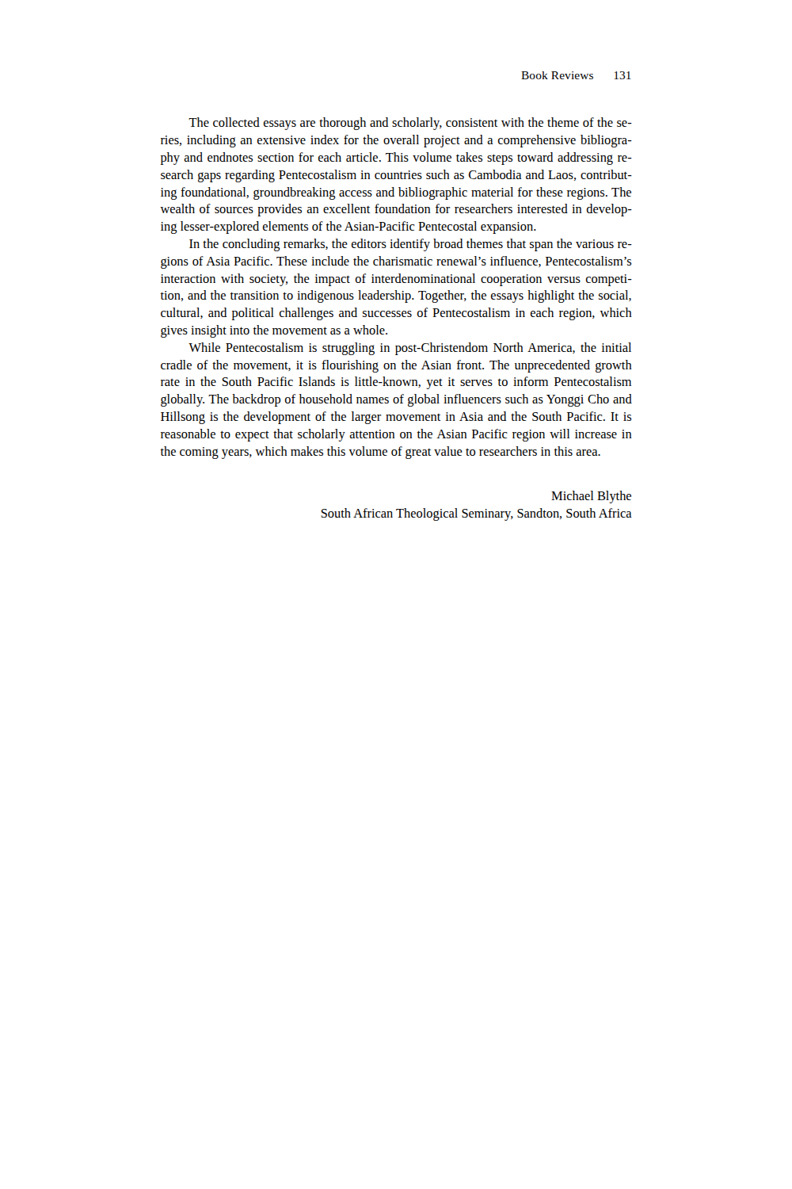Book Reviews131
The collected essays are thorough and scholarly, consistent with the theme of the series, including an extensive index for the overall project and a comprehensive bibliography and endnotes section for each article. This volume takes steps toward addressing research gaps regarding Pentecostalism in countries such as Cambodia and Laos, contributing foundational, groundbreaking access and bibliographic material for these regions. The wealth of sources provides an excellent foundation for researchers interested in developing lesser-explored elements of the Asian-Pacific Pentecostal expansion.
In the concluding remarks, the editors identify broad themes that span the various regions of Asia Pacific. These include the charismatic renewal’s influence, Pentecostalism’s interaction with society, the impact of interdenominational cooperation versus competition, and the transition to indigenous leadership. Together, the essays highlight the social, cultural, and political challenges and successes of Pentecostalism in each region, which gives insight into the movement as a whole.
While Pentecostalism is struggling in post-Christendom North America, the initial cradle of the movement, it is flourishing on the Asian front. The unprecedented growth rate in the South Pacific Islands is little-known, yet it serves to inform Pentecostalism globally. The backdrop of household names of global influencers such as Yonggi Cho and Hillsong is the development of the larger movement in Asia and the South Pacific. It is reasonable to expect that scholarly attention on the Asian Pacific region will increase in the coming years, which makes this volume of great value to researchers in this area.
Michael Blythe
South African Theological Seminary, Sandton, South Africa